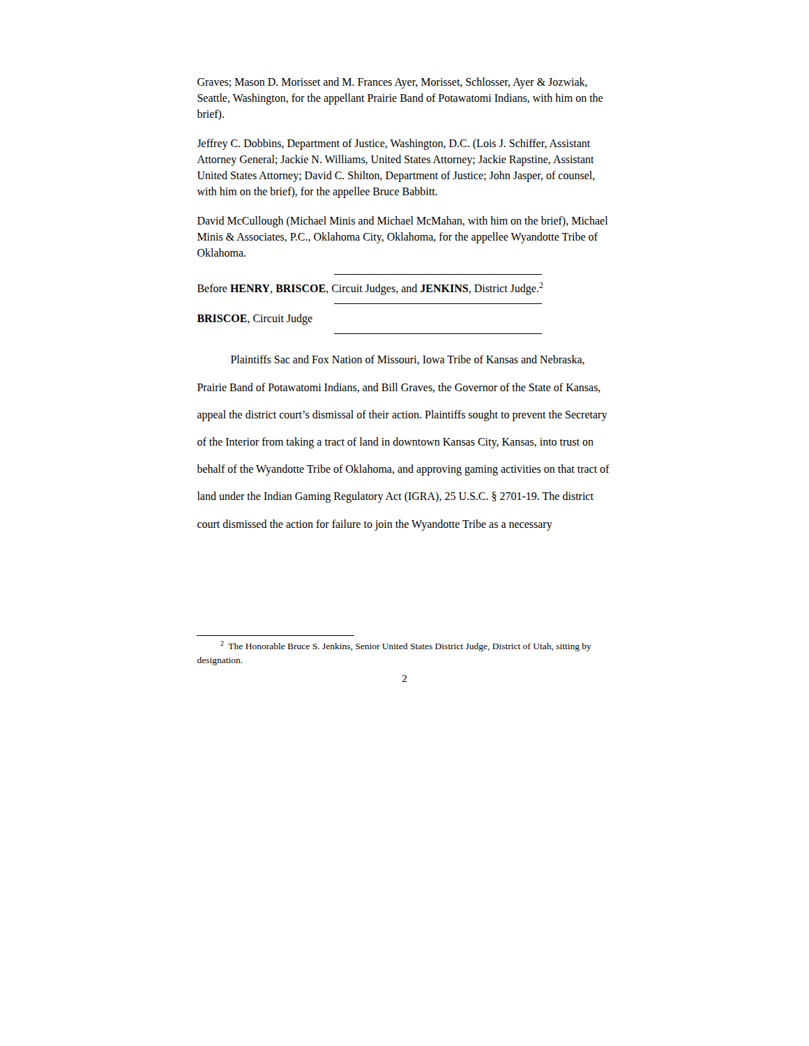Graves; Mason D. Morisset and M. Frances Ayer, Morisset, Schlosser, Ayer & Jozwiak, Seattle, Washington, for the appellant Prairie Band of Potawatomi Indians, with him on the brief).
Jeffrey C. Dobbins, Department of Justice, Washington, D.C. (Lois J. Schiffer, Assistant Attorney General; Jackie N. Williams, United States Attorney; Jackie Rapstine, Assistant United States Attorney; David C. Shilton, Department of Justice; John Jasper, of counsel, with him on the brief), for the appellee Bruce Babbitt.
David McCullough (Michael Minis and Michael McMahan, with him on the brief), Michael Minis & Associates, P.C., Oklahoma City, Oklahoma, for the appellee Wyandotte Tribe of Oklahoma.
Before HENRY, BRISCOE, Circuit Judges, and JENKINS, District Judge.2
BRISCOE, Circuit Judge
Plaintiffs Sac and Fox Nation of Missouri, Iowa Tribe of Kansas and Nebraska, Prairie Band of Potawatomi Indians, and Bill Graves, the Governor of the State of Kansas, appeal the district court’s dismissal of their action. Plaintiffs sought to prevent the Secretary of the Interior from taking a tract of land in downtown Kansas City, Kansas, into trust on behalf of the Wyandotte Tribe of Oklahoma, and approving gaming activities on that tract of land under the Indian Gaming Regulatory Act (IGRA), 25 U.S.C. § 2701-19. The district court dismissed the action for failure to join the Wyandotte Tribe as a necessary
2 The Honorable Bruce S. Jenkins, Senior United States District Judge, District of Utah, sitting by designation.
2